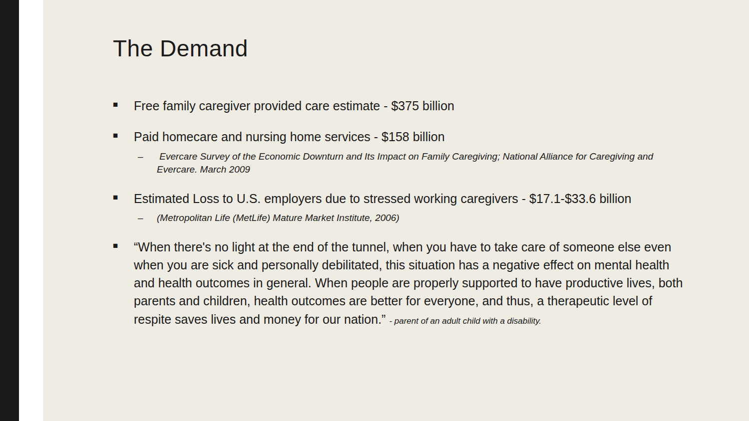The Demand
Free family caregiver provided care estimate - $375 billion
Paid homecare and nursing home services - $158 billion
Evercare Survey of the Economic Downturn and Its Impact on Family Caregiving; National Alliance for Caregiving and Evercare. March 2009
Estimated Loss to U.S. employers due to stressed working caregivers - $17.1-$33.6 billion
(Metropolitan Life (MetLife) Mature Market Institute, 2006)
“When there's no light at the end of the tunnel, when you have to take care of someone else even when you are sick and personally debilitated, this situation has a negative effect on mental health and health outcomes in general. When people are properly supported to have productive lives, both parents and children, health outcomes are better for everyone, and thus, a therapeutic level of respite saves lives and money for our nation.” - parent of an adult child with a disability.